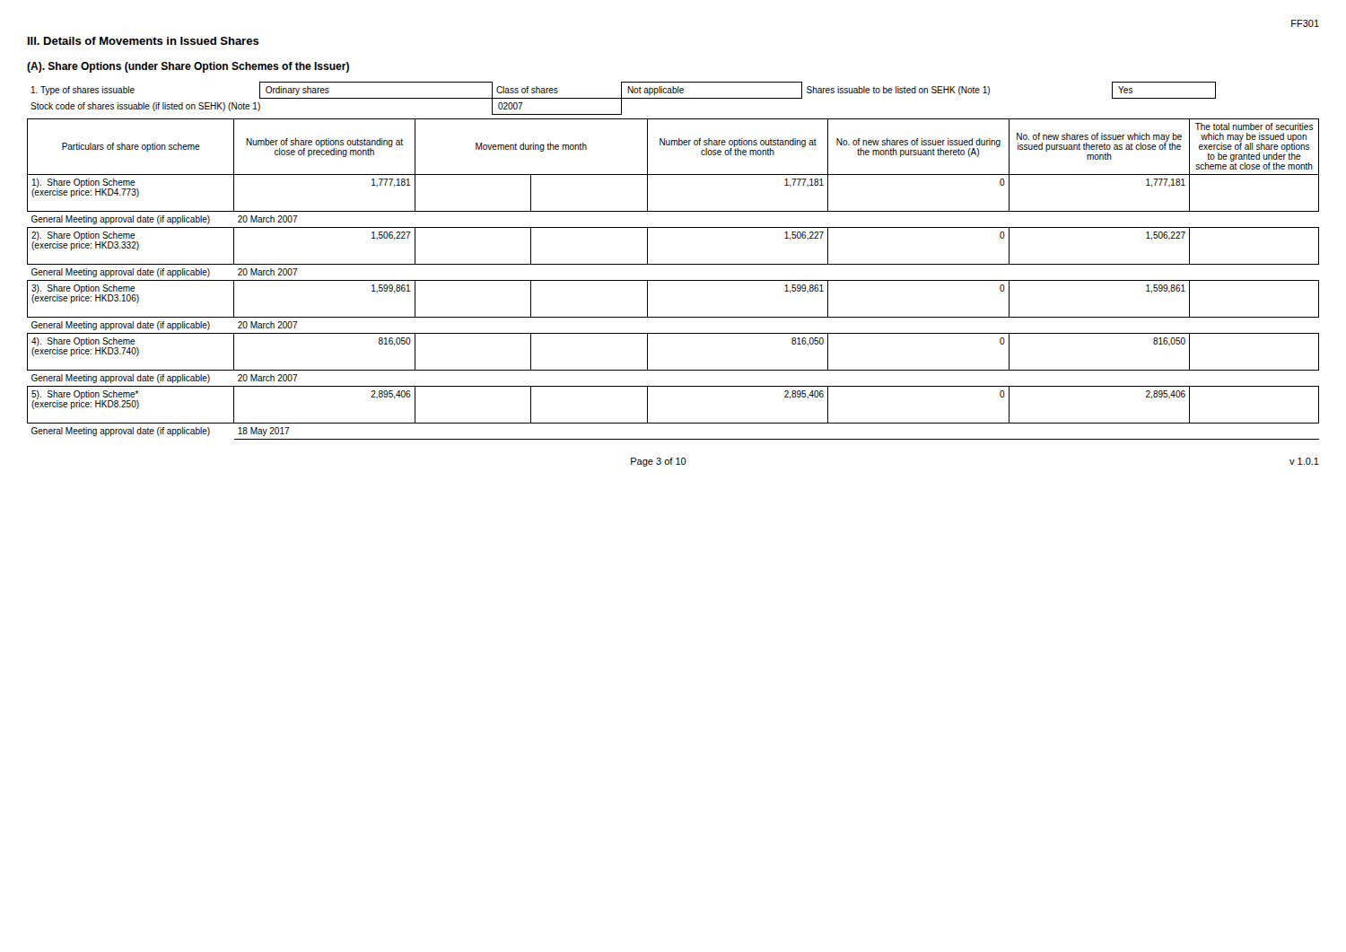FF301
III. Details of Movements in Issued Shares
(A). Share Options (under Share Option Schemes of the Issuer)
| 1. Type of shares issuable | Ordinary shares | Class of shares | Not applicable | Shares issuable to be listed on SEHK (Note 1) | Yes | |
| Stock code of shares issuable (if listed on SEHK) (Note 1) | 02007 | |
| Particulars of share option scheme | Number of share options outstanding at close of preceding month | Movement during the month | Number of share options outstanding at close of the month | No. of new shares of issuer issued during the month pursuant thereto (A) | No. of new shares of issuer which may be issued pursuant thereto as at close of the month | The total number of securities which may be issued upon exercise of all share options to be granted under the scheme at close of the month |
| --- | --- | --- | --- | --- | --- | --- |
| 1). Share Option Scheme (exercise price: HKD4.773) | 1,777,181 | | 1,777,181 | 0 | 1,777,181 | |
| General Meeting approval date (if applicable) | 20 March 2007 |
| 2). Share Option Scheme (exercise price: HKD3.332) | 1,506,227 | | 1,506,227 | 0 | 1,506,227 | |
| General Meeting approval date (if applicable) | 20 March 2007 |
| 3). Share Option Scheme (exercise price: HKD3.106) | 1,599,861 | | 1,599,861 | 0 | 1,599,861 | |
| General Meeting approval date (if applicable) | 20 March 2007 |
| 4). Share Option Scheme (exercise price: HKD3.740) | 816,050 | | 816,050 | 0 | 816,050 | |
| General Meeting approval date (if applicable) | 20 March 2007 |
| 5). Share Option Scheme* (exercise price: HKD8.250) | 2,895,406 | | 2,895,406 | 0 | 2,895,406 | |
| General Meeting approval date (if applicable) | 18 May 2017 |
Page 3 of 10
v 1.0.1